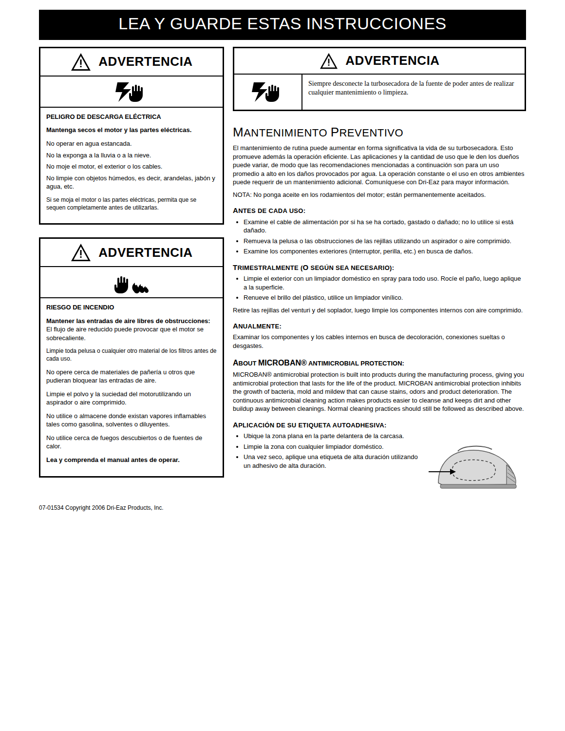LEA Y GUARDE ESTAS INSTRUCCIONES
ADVERTENCIA
PELIGRO DE DESCARGA ELÉCTRICA
Mantenga secos el motor y las partes eléctricas.
No operar en agua estancada.
No la exponga a la lluvia o a la nieve.
No moje el motor, el exterior o los cables.
No limpie con objetos húmedos, es decir, arandelas, jabón y agua, etc.
Si se moja el motor o las partes eléctricas, permita que se sequen completamente antes de utilizarlas.
ADVERTENCIA
RIESGO DE INCENDIO
Mantener las entradas de aire libres de obstrucciones: El flujo de aire reducido puede provocar que el motor se sobrecaliente.
Limpie toda pelusa o cualquier otro material de los filtros antes de cada uso.
No opere cerca de materiales de pañería u otros que pudieran bloquear las entradas de aire.
Limpie el polvo y la suciedad del motorutilizando un aspirador o aire comprimido.
No utilice o almacene donde existan vapores inflamables tales como gasolina, solventes o diluyentes.
No utilice cerca de fuegos descubiertos o de fuentes de calor.
Lea y comprenda el manual antes de operar.
ADVERTENCIA
Siempre desconecte la turbosecadora de la fuente de poder antes de realizar cualquier mantenimiento o limpieza.
MANTENIMIENTO PREVENTIVO
El mantenimiento de rutina puede aumentar en forma significativa la vida de su turbosecadora. Esto promueve además la operación eficiente. Las aplicaciones y la cantidad de uso que le den los dueños puede variar, de modo que las recomendaciones mencionadas a continuación son para un uso promedio a alto en los daños provocados por agua. La operación constante o el uso en otros ambientes puede requerir de un mantenimiento adicional. Comuníquese con Dri-Eaz para mayor información.
NOTA: No ponga aceite en los rodamientos del motor; están permanentemente aceitados.
ANTES DE CADA USO:
Examine el cable de alimentación por si ha se ha cortado, gastado o dañado; no lo utilice si está dañado.
Remueva la pelusa o las obstrucciones de las rejillas utilizando un aspirador o aire comprimido.
Examine los componentes exteriores (interruptor, perilla, etc.) en busca de daños.
TRIMESTRALMENTE (O SEGÚN SEA NECESARIO):
Limpie el exterior con un limpiador doméstico en spray para todo uso. Rocíe el paño, luego aplique a la superficie.
Renueve el brillo del plástico, utilice un limpiador vinílico.
Retire las rejillas del venturi y del soplador, luego limpie los componentes internos con aire comprimido.
ANUALMENTE:
Examinar los componentes y los cables internos en busca de decoloración, conexiones sueltas o desgastes.
ABOUT MICROBAN® ANTIMICROBIAL PROTECTION:
MICROBAN® antimicrobial protection is built into products during the manufacturing process, giving you antimicrobial protection that lasts for the life of the product. MICROBAN antimicrobial protection inhibits the growth of bacteria, mold and mildew that can cause stains, odors and product deterioration. The continuous antimicrobial cleaning action makes products easier to cleanse and keeps dirt and other buildup away between cleanings. Normal cleaning practices should still be followed as described above.
APLICACIÓN DE SU ETIQUETA AUTOADHESIVA:
Ubique la zona plana en la parte delantera de la carcasa.
Limpie la zona con cualquier limpiador doméstico.
Una vez seco, aplique una etiqueta de alta duración utilizando un adhesivo de alta duración.
07-01534 Copyright 2006 Dri-Eaz Products, Inc.